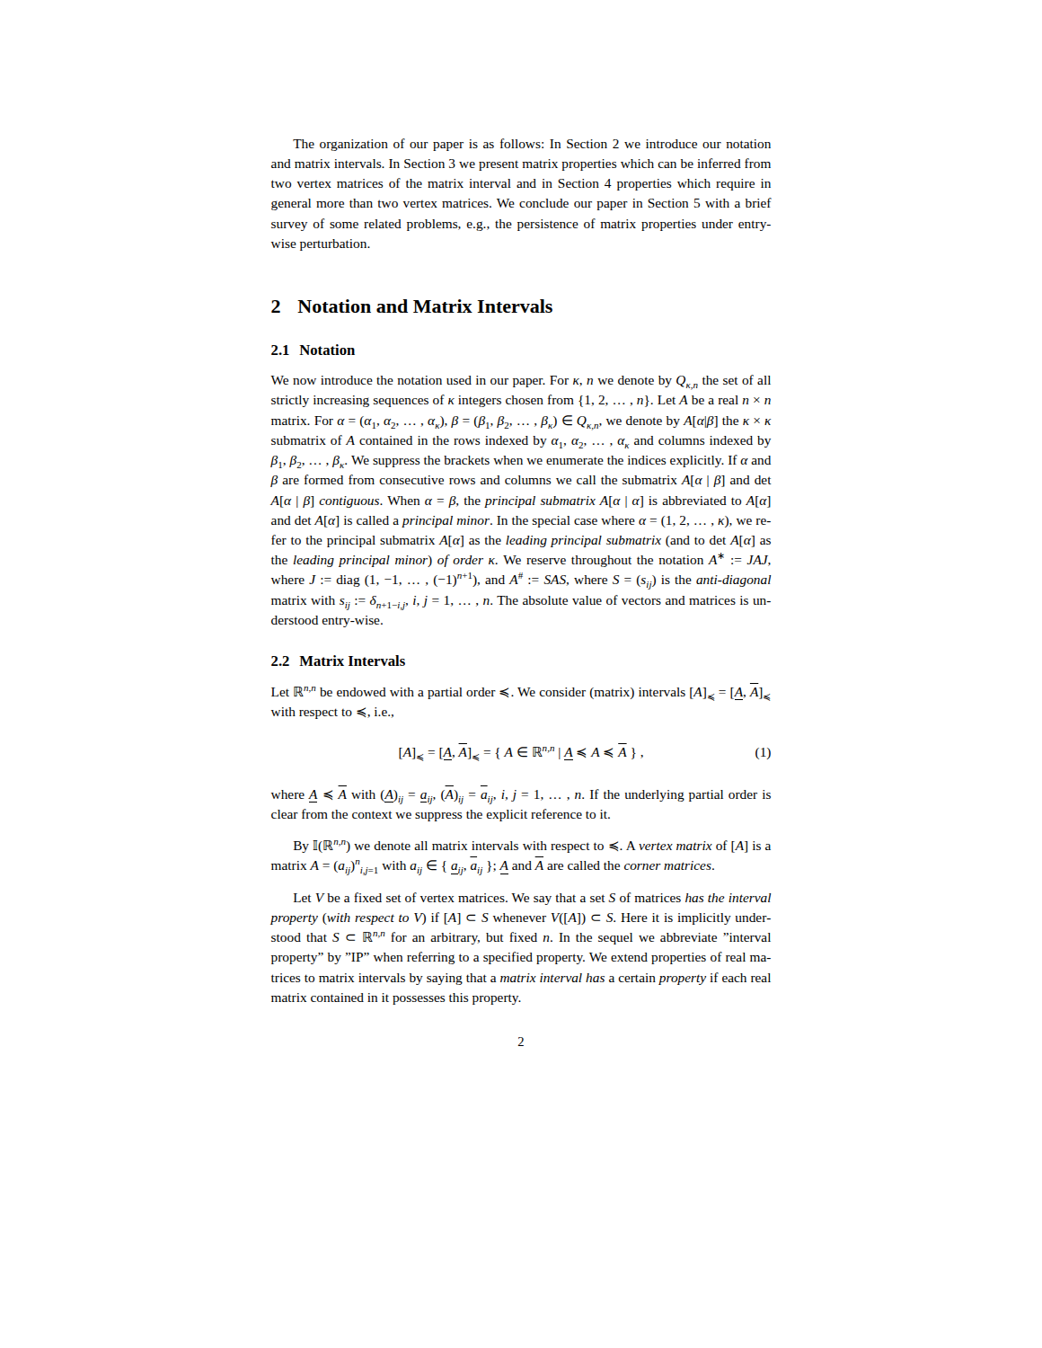The organization of our paper is as follows: In Section 2 we introduce our notation and matrix intervals. In Section 3 we present matrix properties which can be inferred from two vertex matrices of the matrix interval and in Section 4 properties which require in general more than two vertex matrices. We conclude our paper in Section 5 with a brief survey of some related problems, e.g., the persistence of matrix properties under entry-wise perturbation.
2 Notation and Matrix Intervals
2.1 Notation
We now introduce the notation used in our paper. For κ, n we denote by Qκ,n the set of all strictly increasing sequences of κ integers chosen from {1, 2, … , n}. Let A be a real n × n matrix. For α = (α1, α2, … , ακ), β = (β1, β2, … , βκ) ∈ Qκ,n, we denote by A[α|β] the κ × κ submatrix of A contained in the rows indexed by α1, α2, … , ακ and columns indexed by β1, β2, … , βκ. We suppress the brackets when we enumerate the indices explicitly. If α and β are formed from consecutive rows and columns we call the submatrix A[α | β] and det A[α | β] contiguous. When α = β, the principal submatrix A[α | α] is abbreviated to A[α] and det A[α] is called a principal minor. In the special case where α = (1, 2, … , κ), we refer to the principal submatrix A[α] as the leading principal submatrix (and to det A[α] as the leading principal minor) of order κ. We reserve throughout the notation A∗ := JAJ, where J := diag (1, −1, … , (−1)n+1), and A# := SAS, where S = (sij) is the anti-diagonal matrix with sij := δn+1−i,j, i, j = 1, … , n. The absolute value of vectors and matrices is understood entry-wise.
2.2 Matrix Intervals
Let ℝn,n be endowed with a partial order ≼. We consider (matrix) intervals [A]≼ = [A, A]≼ with respect to ≼, i.e.,
[A]≼ = [A, A]≼ = { A ∈ ℝn,n | A ≼ A ≼ A } , (1)
where A ≼ A with (A)ij = aij, (A)ij = aij, i, j = 1, … , n. If the underlying partial order is clear from the context we suppress the explicit reference to it.
By 𝕀(ℝn,n) we denote all matrix intervals with respect to ≼. A vertex matrix of [A] is a matrix A = (aij)ni,j=1 with aij ∈ { aij, aij }; A and A are called the corner matrices.
Let V be a fixed set of vertex matrices. We say that a set S of matrices has the interval property (with respect to V) if [A] ⊂ S whenever V([A]) ⊂ S. Here it is implicitly understood that S ⊂ ℝn,n for an arbitrary, but fixed n. In the sequel we abbreviate ”interval property” by ”IP” when referring to a specified property. We extend properties of real matrices to matrix intervals by saying that a matrix interval has a certain property if each real matrix contained in it possesses this property.
2